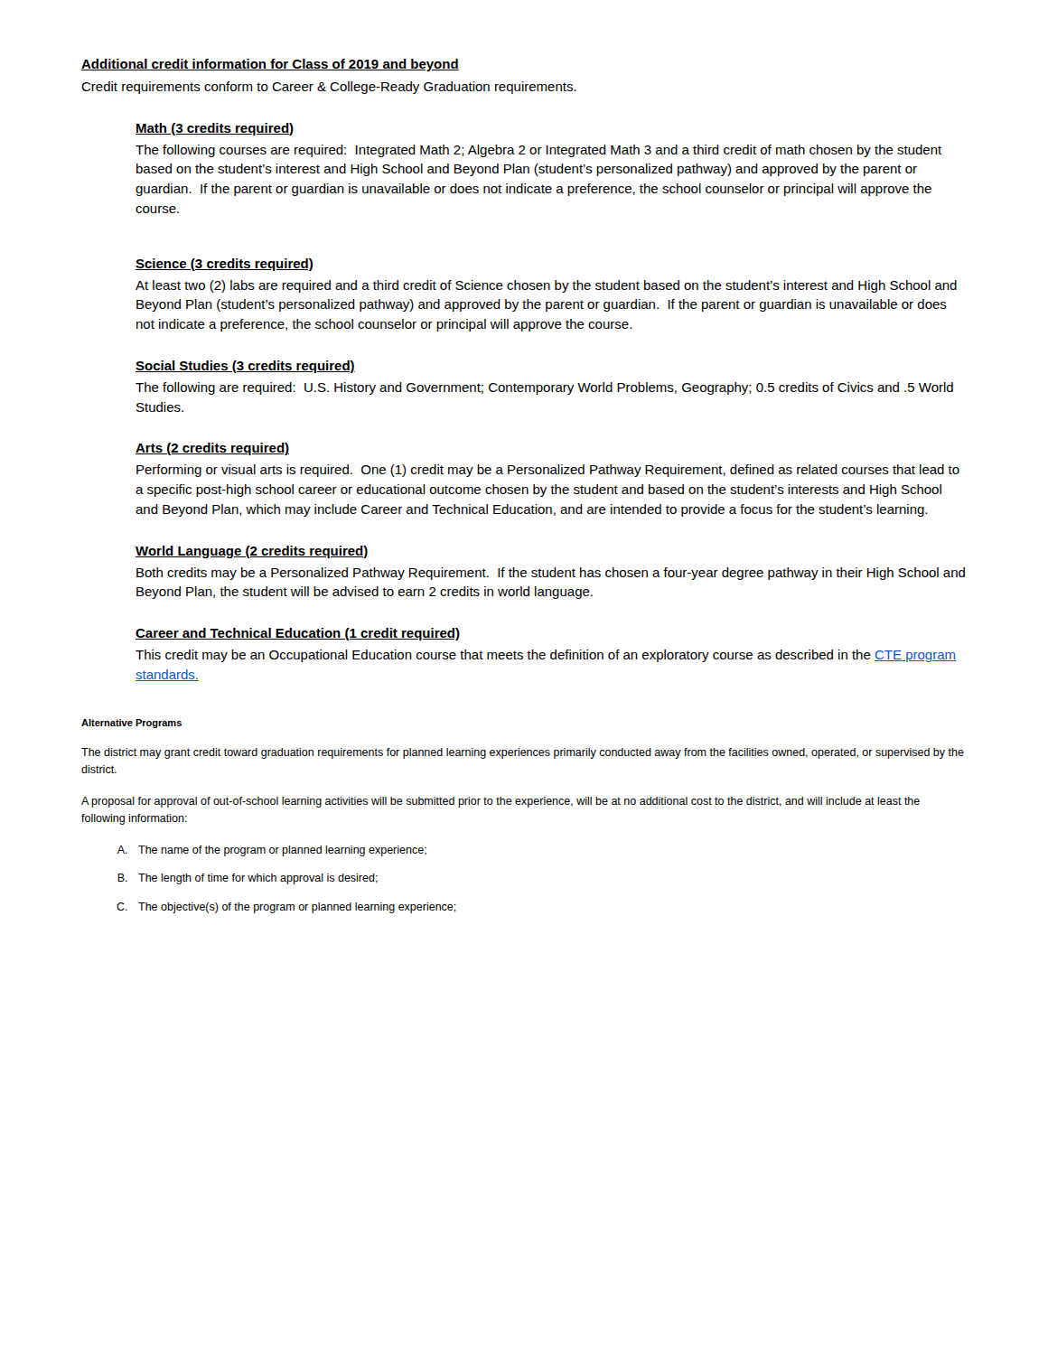Additional credit information for Class of 2019 and beyond
Credit requirements conform to Career & College-Ready Graduation requirements.
Math (3 credits required)
The following courses are required: Integrated Math 2; Algebra 2 or Integrated Math 3 and a third credit of math chosen by the student based on the student’s interest and High School and Beyond Plan (student’s personalized pathway) and approved by the parent or guardian. If the parent or guardian is unavailable or does not indicate a preference, the school counselor or principal will approve the course.
Science (3 credits required)
At least two (2) labs are required and a third credit of Science chosen by the student based on the student’s interest and High School and Beyond Plan (student’s personalized pathway) and approved by the parent or guardian. If the parent or guardian is unavailable or does not indicate a preference, the school counselor or principal will approve the course.
Social Studies (3 credits required)
The following are required: U.S. History and Government; Contemporary World Problems, Geography; 0.5 credits of Civics and .5 World Studies.
Arts (2 credits required)
Performing or visual arts is required. One (1) credit may be a Personalized Pathway Requirement, defined as related courses that lead to a specific post-high school career or educational outcome chosen by the student and based on the student’s interests and High School and Beyond Plan, which may include Career and Technical Education, and are intended to provide a focus for the student’s learning.
World Language (2 credits required)
Both credits may be a Personalized Pathway Requirement. If the student has chosen a four-year degree pathway in their High School and Beyond Plan, the student will be advised to earn 2 credits in world language.
Career and Technical Education (1 credit required)
This credit may be an Occupational Education course that meets the definition of an exploratory course as described in the CTE program standards.
Alternative Programs
The district may grant credit toward graduation requirements for planned learning experiences primarily conducted away from the facilities owned, operated, or supervised by the district.
A proposal for approval of out-of-school learning activities will be submitted prior to the experience, will be at no additional cost to the district, and will include at least the following information:
The name of the program or planned learning experience;
The length of time for which approval is desired;
The objective(s) of the program or planned learning experience;